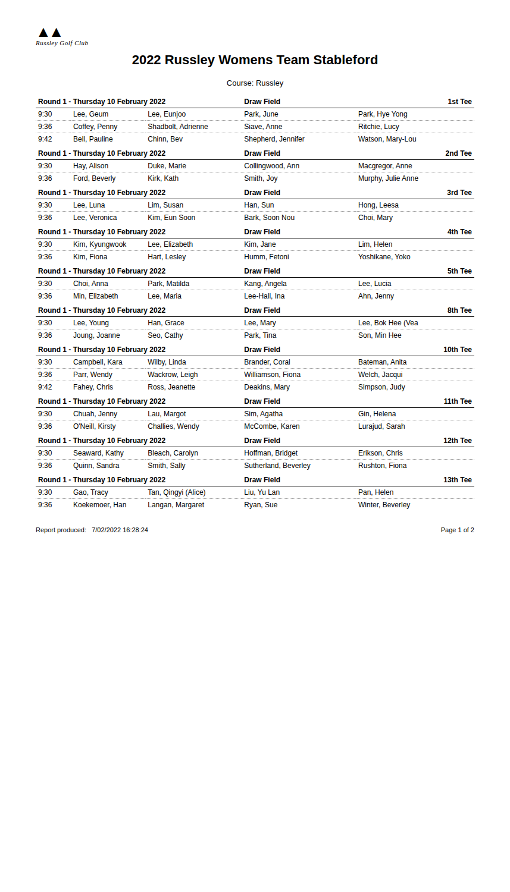▲▲
Russley Golf Club
2022 Russley Womens Team Stableford
Course: Russley
| Round 1 - Thursday 10 February 2022 | Draw Field | 1st Tee |
| --- | --- | --- |
| 9:30 | Lee, Geum | Lee, Eunjoo | Park, June | Park, Hye Yong |
| 9:36 | Coffey, Penny | Shadbolt, Adrienne | Siave, Anne | Ritchie, Lucy |
| 9:42 | Bell, Pauline | Chinn, Bev | Shepherd, Jennifer | Watson, Mary-Lou |
| Round 1 - Thursday 10 February 2022 | Draw Field | 2nd Tee |
| --- | --- | --- |
| 9:30 | Hay, Alison | Duke, Marie | Collingwood, Ann | Macgregor, Anne |
| 9:36 | Ford, Beverly | Kirk, Kath | Smith, Joy | Murphy, Julie Anne |
| Round 1 - Thursday 10 February 2022 | Draw Field | 3rd Tee |
| --- | --- | --- |
| 9:30 | Lee, Luna | Lim, Susan | Han, Sun | Hong, Leesa |
| 9:36 | Lee, Veronica | Kim, Eun Soon | Bark, Soon Nou | Choi, Mary |
| Round 1 - Thursday 10 February 2022 | Draw Field | 4th Tee |
| --- | --- | --- |
| 9:30 | Kim, Kyungwook | Lee, Elizabeth | Kim, Jane | Lim, Helen |
| 9:36 | Kim, Fiona | Hart, Lesley | Humm, Fetoni | Yoshikane, Yoko |
| Round 1 - Thursday 10 February 2022 | Draw Field | 5th Tee |
| --- | --- | --- |
| 9:30 | Choi, Anna | Park, Matilda | Kang, Angela | Lee, Lucia |
| 9:36 | Min, Elizabeth | Lee, Maria | Lee-Hall, Ina | Ahn, Jenny |
| Round 1 - Thursday 10 February 2022 | Draw Field | 8th Tee |
| --- | --- | --- |
| 9:30 | Lee, Young | Han, Grace | Lee, Mary | Lee, Bok Hee (Vea |
| 9:36 | Joung, Joanne | Seo, Cathy | Park, Tina | Son, Min Hee |
| Round 1 - Thursday 10 February 2022 | Draw Field | 10th Tee |
| --- | --- | --- |
| 9:30 | Campbell, Kara | Wilby, Linda | Brander, Coral | Bateman, Anita |
| 9:36 | Parr, Wendy | Wackrow, Leigh | Williamson, Fiona | Welch, Jacqui |
| 9:42 | Fahey, Chris | Ross, Jeanette | Deakins, Mary | Simpson, Judy |
| Round 1 - Thursday 10 February 2022 | Draw Field | 11th Tee |
| --- | --- | --- |
| 9:30 | Chuah, Jenny | Lau, Margot | Sim, Agatha | Gin, Helena |
| 9:36 | O'Neill, Kirsty | Challies, Wendy | McCombe, Karen | Lurajud, Sarah |
| Round 1 - Thursday 10 February 2022 | Draw Field | 12th Tee |
| --- | --- | --- |
| 9:30 | Seaward, Kathy | Bleach, Carolyn | Hoffman, Bridget | Erikson, Chris |
| 9:36 | Quinn, Sandra | Smith, Sally | Sutherland, Beverley | Rushton, Fiona |
| Round 1 - Thursday 10 February 2022 | Draw Field | 13th Tee |
| --- | --- | --- |
| 9:30 | Gao, Tracy | Tan, Qingyi (Alice) | Liu, Yu Lan | Pan, Helen |
| 9:36 | Koekemoer, Han | Langan, Margaret | Ryan, Sue | Winter, Beverley |
Report produced: 7/02/2022 16:28:24
Page 1 of 2